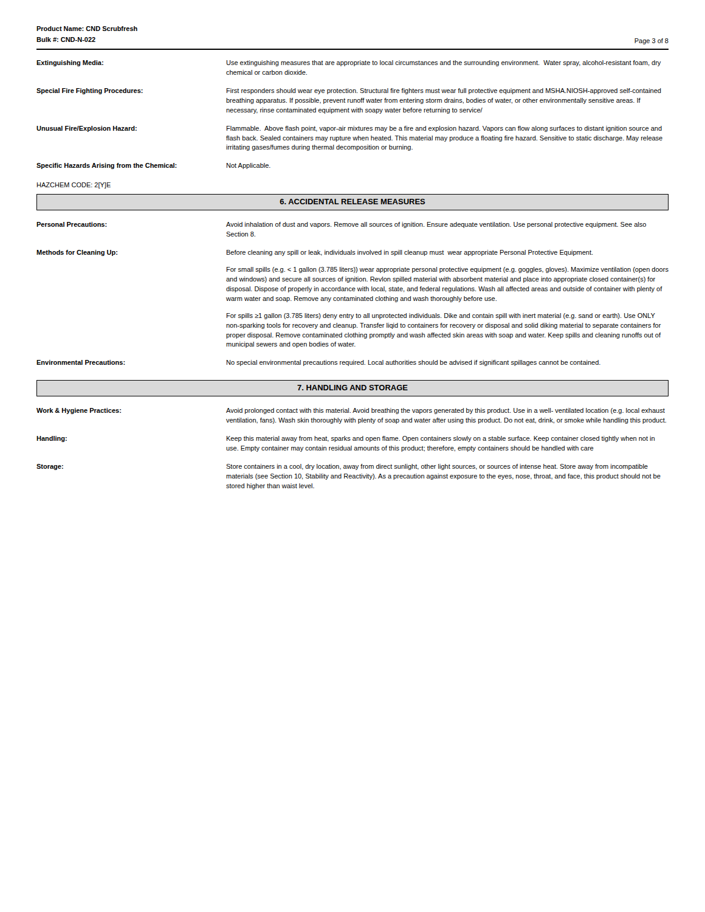Product Name: CND Scrubfresh
Bulk #: CND-N-022
Page 3 of 8
| Extinguishing Media: | Use extinguishing measures that are appropriate to local circumstances and the surrounding environment. Water spray, alcohol-resistant foam, dry chemical or carbon dioxide. |
| Special Fire Fighting Procedures: | First responders should wear eye protection. Structural fire fighters must wear full protective equipment and MSHA.NIOSH-approved self-contained breathing apparatus. If possible, prevent runoff water from entering storm drains, bodies of water, or other environmentally sensitive areas. If necessary, rinse contaminated equipment with soapy water before returning to service/ |
| Unusual Fire/Explosion Hazard: | Flammable. Above flash point, vapor-air mixtures may be a fire and explosion hazard. Vapors can flow along surfaces to distant ignition source and flash back. Sealed containers may rupture when heated. This material may produce a floating fire hazard. Sensitive to static discharge. May release irritating gases/fumes during thermal decomposition or burning. |
| Specific Hazards Arising from the Chemical: | Not Applicable. |
HAZCHEM CODE: 2[Y]E
6. ACCIDENTAL RELEASE MEASURES
| Personal Precautions: | Avoid inhalation of dust and vapors. Remove all sources of ignition. Ensure adequate ventilation. Use personal protective equipment. See also Section 8. |
| Methods for Cleaning Up: | Before cleaning any spill or leak, individuals involved in spill cleanup must wear appropriate Personal Protective Equipment. For small spills (e.g. < 1 gallon (3.785 liters)) wear appropriate personal protective equipment (e.g. goggles, gloves). Maximize ventilation (open doors and windows) and secure all sources of ignition. Revlon spilled material with absorbent material and place into appropriate closed container(s) for disposal. Dispose of properly in accordance with local, state, and federal regulations. Wash all affected areas and outside of container with plenty of warm water and soap. Remove any contaminated clothing and wash thoroughly before use. For spills ≥1 gallon (3.785 liters) deny entry to all unprotected individuals. Dike and contain spill with inert material (e.g. sand or earth). Use ONLY non-sparking tools for recovery and cleanup. Transfer liqid to containers for recovery or disposal and solid diking material to separate containers for proper disposal. Remove contaminated clothing promptly and wash affected skin areas with soap and water. Keep spills and cleaning runoffs out of municipal sewers and open bodies of water. |
| Environmental Precautions: | No special environmental precautions required. Local authorities should be advised if significant spillages cannot be contained. |
7. HANDLING AND STORAGE
| Work & Hygiene Practices: | Avoid prolonged contact with this material. Avoid breathing the vapors generated by this product. Use in a well- ventilated location (e.g. local exhaust ventilation, fans). Wash skin thoroughly with plenty of soap and water after using this product. Do not eat, drink, or smoke while handling this product. |
| Handling: | Keep this material away from heat, sparks and open flame. Open containers slowly on a stable surface. Keep container closed tightly when not in use. Empty container may contain residual amounts of this product; therefore, empty containers should be handled with care |
| Storage: | Store containers in a cool, dry location, away from direct sunlight, other light sources, or sources of intense heat. Store away from incompatible materials (see Section 10, Stability and Reactivity). As a precaution against exposure to the eyes, nose, throat, and face, this product should not be stored higher than waist level. |